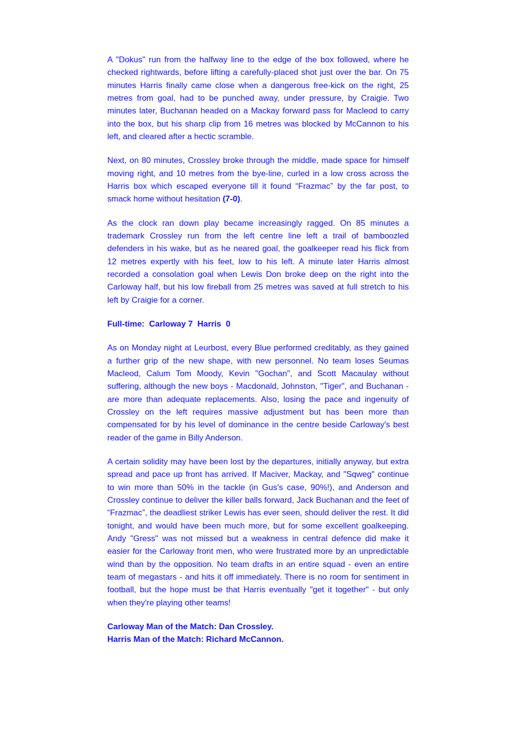A "Dokus" run from the halfway line to the edge of the box followed, where he checked rightwards, before lifting a carefully-placed shot just over the bar. On 75 minutes Harris finally came close when a dangerous free-kick on the right, 25 metres from goal, had to be punched away, under pressure, by Craigie. Two minutes later, Buchanan headed on a Mackay forward pass for Macleod to carry into the box, but his sharp clip from 16 metres was blocked by McCannon to his left, and cleared after a hectic scramble.
Next, on 80 minutes, Crossley broke through the middle, made space for himself moving right, and 10 metres from the bye-line, curled in a low cross across the Harris box which escaped everyone till it found “Frazmac” by the far post, to smack home without hesitation (7-0).
As the clock ran down play became increasingly ragged. On 85 minutes a trademark Crossley run from the left centre line left a trail of bamboozled defenders in his wake, but as he neared goal, the goalkeeper read his flick from 12 metres expertly with his feet, low to his left. A minute later Harris almost recorded a consolation goal when Lewis Don broke deep on the right into the Carloway half, but his low fireball from 25 metres was saved at full stretch to his left by Craigie for a corner.
Full-time: Carloway 7 Harris 0
As on Monday night at Leurbost, every Blue performed creditably, as they gained a further grip of the new shape, with new personnel. No team loses Seumas Macleod, Calum Tom Moody, Kevin "Gochan", and Scott Macaulay without suffering, although the new boys - Macdonald, Johnston, "Tiger", and Buchanan - are more than adequate replacements. Also, losing the pace and ingenuity of Crossley on the left requires massive adjustment but has been more than compensated for by his level of dominance in the centre beside Carloway's best reader of the game in Billy Anderson.
A certain solidity may have been lost by the departures, initially anyway, but extra spread and pace up front has arrived. If Maciver, Mackay, and "Sqweg" continue to win more than 50% in the tackle (in Gus's case, 90%!), and Anderson and Crossley continue to deliver the killer balls forward, Jack Buchanan and the feet of “Frazmac”, the deadliest striker Lewis has ever seen, should deliver the rest. It did tonight, and would have been much more, but for some excellent goalkeeping. Andy "Gress" was not missed but a weakness in central defence did make it easier for the Carloway front men, who were frustrated more by an unpredictable wind than by the opposition. No team drafts in an entire squad - even an entire team of megastars - and hits it off immediately. There is no room for sentiment in football, but the hope must be that Harris eventually "get it together" - but only when they're playing other teams!
Carloway Man of the Match: Dan Crossley.
Harris Man of the Match: Richard McCannon.